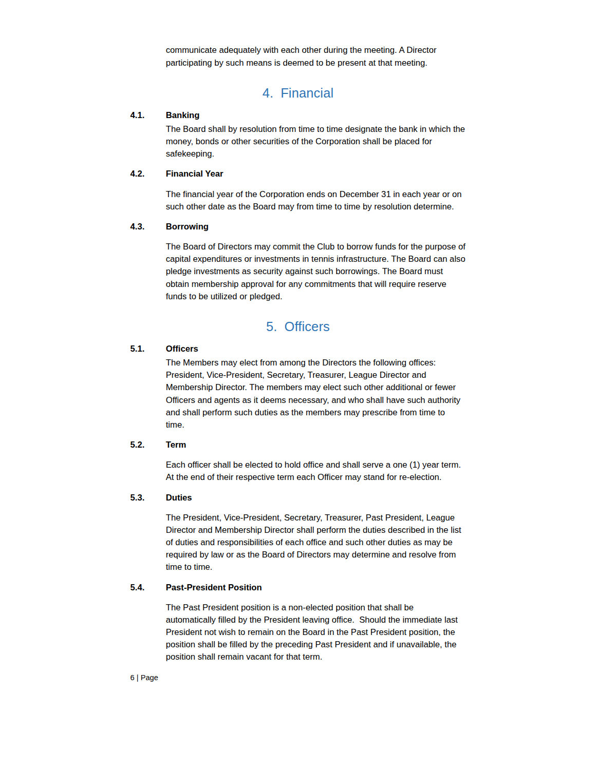communicate adequately with each other during the meeting. A Director participating by such means is deemed to be present at that meeting.
4. Financial
4.1.
Banking
The Board shall by resolution from time to time designate the bank in which the money, bonds or other securities of the Corporation shall be placed for safekeeping.
4.2.
Financial Year
The financial year of the Corporation ends on December 31 in each year or on such other date as the Board may from time to time by resolution determine.
4.3.
Borrowing
The Board of Directors may commit the Club to borrow funds for the purpose of capital expenditures or investments in tennis infrastructure. The Board can also pledge investments as security against such borrowings. The Board must obtain membership approval for any commitments that will require reserve funds to be utilized or pledged.
5. Officers
5.1.
Officers
The Members may elect from among the Directors the following offices: President, Vice-President, Secretary, Treasurer, League Director and Membership Director. The members may elect such other additional or fewer Officers and agents as it deems necessary, and who shall have such authority and shall perform such duties as the members may prescribe from time to time.
5.2.
Term
Each officer shall be elected to hold office and shall serve a one (1) year term. At the end of their respective term each Officer may stand for re-election.
5.3.
Duties
The President, Vice-President, Secretary, Treasurer, Past President, League Director and Membership Director shall perform the duties described in the list of duties and responsibilities of each office and such other duties as may be required by law or as the Board of Directors may determine and resolve from time to time.
5.4.
Past-President Position
The Past President position is a non-elected position that shall be automatically filled by the President leaving office. Should the immediate last President not wish to remain on the Board in the Past President position, the position shall be filled by the preceding Past President and if unavailable, the position shall remain vacant for that term.
6 | Page